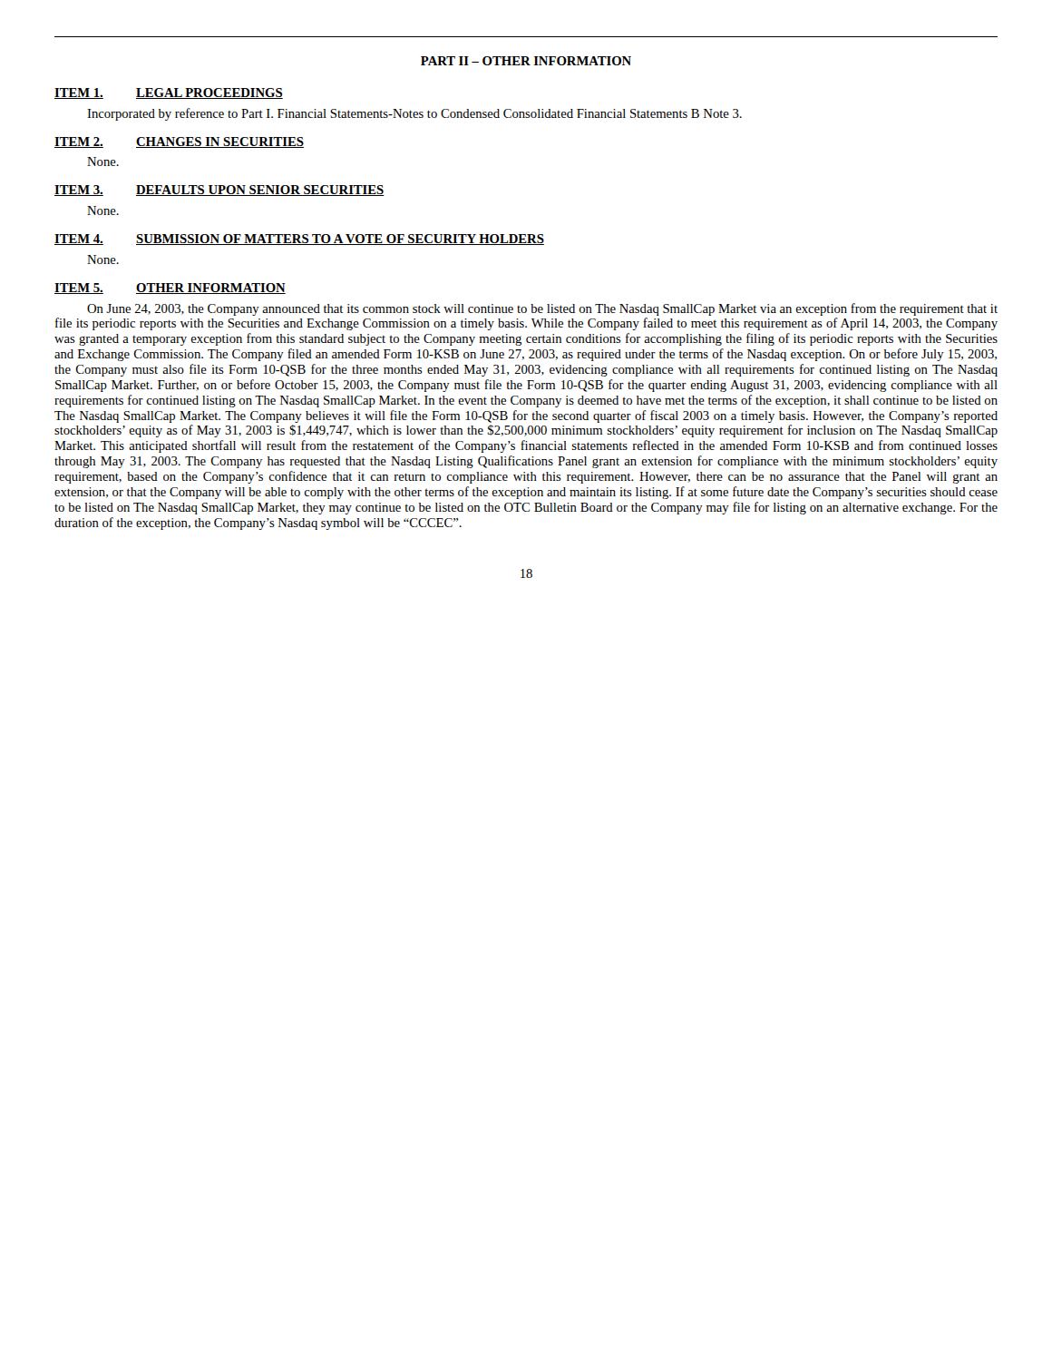PART II – OTHER INFORMATION
| ITEM 1. | LEGAL PROCEEDINGS |
Incorporated by reference to Part I. Financial Statements-Notes to Condensed Consolidated Financial Statements B Note 3.
| ITEM 2. | CHANGES IN SECURITIES |
None.
| ITEM 3. | DEFAULTS UPON SENIOR SECURITIES |
None.
| ITEM 4. | SUBMISSION OF MATTERS TO A VOTE OF SECURITY HOLDERS |
None.
| ITEM 5. | OTHER INFORMATION |
On June 24, 2003, the Company announced that its common stock will continue to be listed on The Nasdaq SmallCap Market via an exception from the requirement that it file its periodic reports with the Securities and Exchange Commission on a timely basis. While the Company failed to meet this requirement as of April 14, 2003, the Company was granted a temporary exception from this standard subject to the Company meeting certain conditions for accomplishing the filing of its periodic reports with the Securities and Exchange Commission. The Company filed an amended Form 10-KSB on June 27, 2003, as required under the terms of the Nasdaq exception. On or before July 15, 2003, the Company must also file its Form 10-QSB for the three months ended May 31, 2003, evidencing compliance with all requirements for continued listing on The Nasdaq SmallCap Market. Further, on or before October 15, 2003, the Company must file the Form 10-QSB for the quarter ending August 31, 2003, evidencing compliance with all requirements for continued listing on The Nasdaq SmallCap Market. In the event the Company is deemed to have met the terms of the exception, it shall continue to be listed on The Nasdaq SmallCap Market. The Company believes it will file the Form 10-QSB for the second quarter of fiscal 2003 on a timely basis. However, the Company’s reported stockholders’ equity as of May 31, 2003 is $1,449,747, which is lower than the $2,500,000 minimum stockholders’ equity requirement for inclusion on The Nasdaq SmallCap Market. This anticipated shortfall will result from the restatement of the Company’s financial statements reflected in the amended Form 10-KSB and from continued losses through May 31, 2003. The Company has requested that the Nasdaq Listing Qualifications Panel grant an extension for compliance with the minimum stockholders’ equity requirement, based on the Company’s confidence that it can return to compliance with this requirement. However, there can be no assurance that the Panel will grant an extension, or that the Company will be able to comply with the other terms of the exception and maintain its listing. If at some future date the Company’s securities should cease to be listed on The Nasdaq SmallCap Market, they may continue to be listed on the OTC Bulletin Board or the Company may file for listing on an alternative exchange. For the duration of the exception, the Company’s Nasdaq symbol will be “CCCEC”.
18